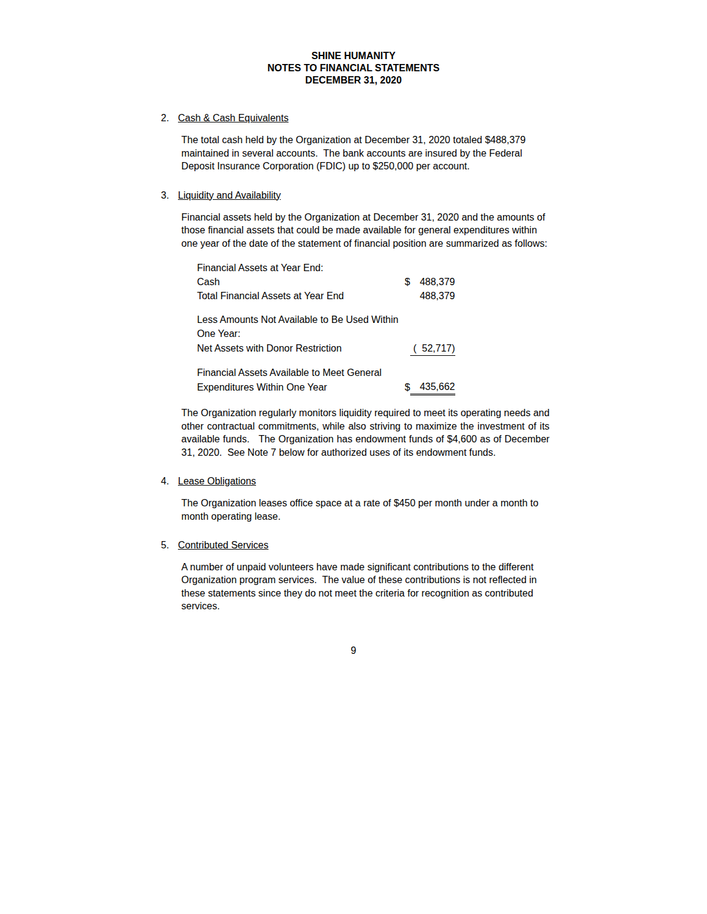SHINE HUMANITY
NOTES TO FINANCIAL STATEMENTS
DECEMBER 31, 2020
2. Cash & Cash Equivalents
The total cash held by the Organization at December 31, 2020 totaled $488,379 maintained in several accounts. The bank accounts are insured by the Federal Deposit Insurance Corporation (FDIC) up to $250,000 per account.
3. Liquidity and Availability
Financial assets held by the Organization at December 31, 2020 and the amounts of those financial assets that could be made available for general expenditures within one year of the date of the statement of financial position are summarized as follows:
| Financial Assets at Year End: | | |
| Cash | $ | 488,379 |
| Total Financial Assets at Year End | | 488,379 |
| Less Amounts Not Available to Be Used Within | | |
| One Year: | | |
| Net Assets with Donor Restriction | | ( 52,717) |
| Financial Assets Available to Meet General | | |
| Expenditures Within One Year | $ | 435,662 |
The Organization regularly monitors liquidity required to meet its operating needs and other contractual commitments, while also striving to maximize the investment of its available funds. The Organization has endowment funds of $4,600 as of December 31, 2020. See Note 7 below for authorized uses of its endowment funds.
4. Lease Obligations
The Organization leases office space at a rate of $450 per month under a month to month operating lease.
5. Contributed Services
A number of unpaid volunteers have made significant contributions to the different Organization program services. The value of these contributions is not reflected in these statements since they do not meet the criteria for recognition as contributed services.
9